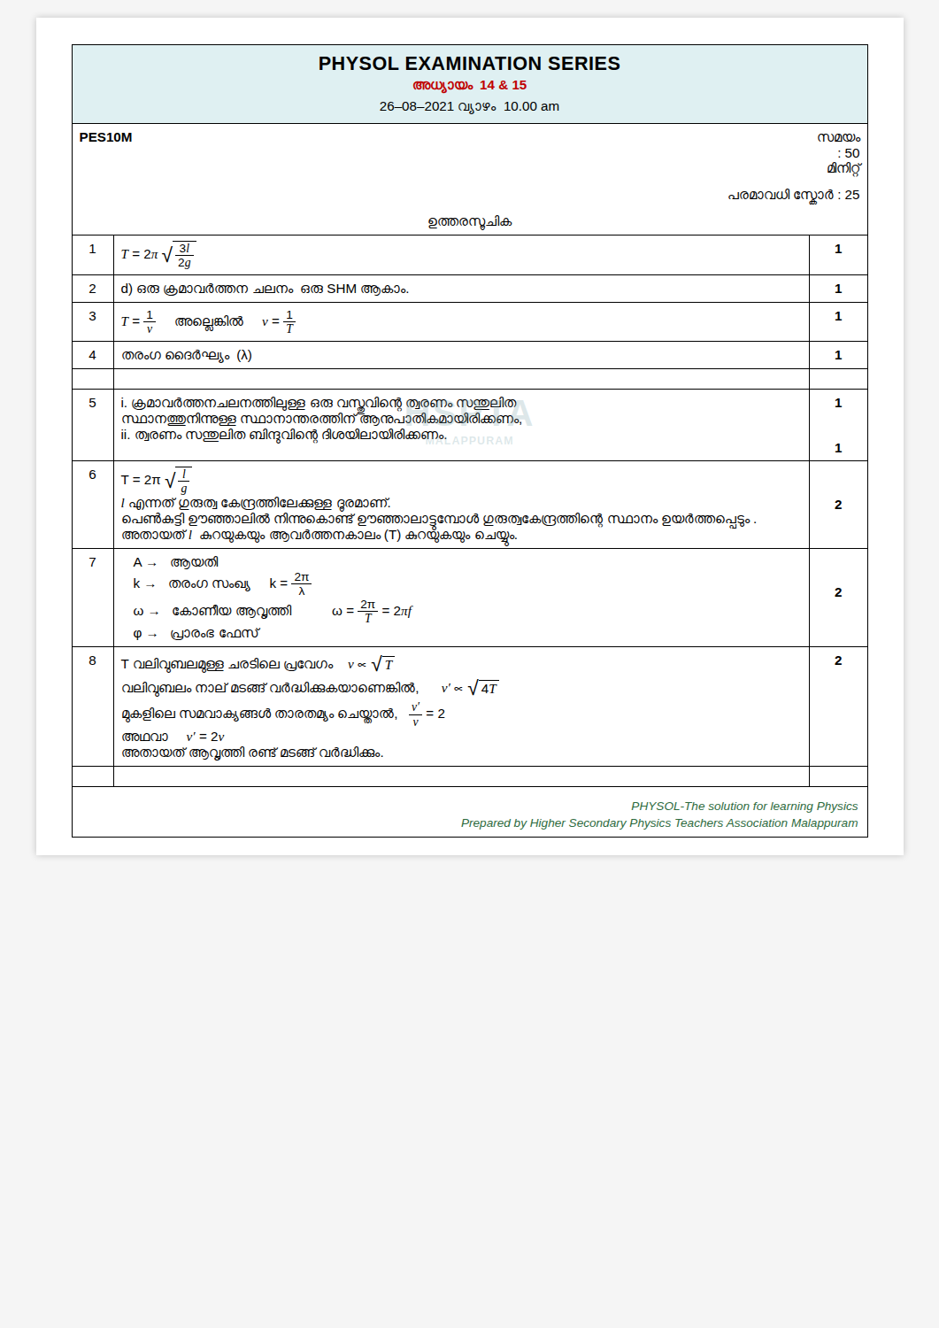HSPTAMALAPPURAM
PHYSOL EXAMINATION SERIES
അധ്യായം 14 & 15
26–08–2021 വ്യാഴം 10.00 am
| PES10M | സമയം : 50 മിനിറ്റ് |
| പരമാവധി സ്കോർ : 25 |
| ഉത്തരസൂചിക |
| 1 | T = 2 π √ 3 l 2 g | 1 |
| 2 | d) ഒരു ക്രമാവർത്തന ചലനം ഒരു SHM ആകാം. | 1 |
| 3 | T = 1 ν അല്ലെങ്കിൽ ν = 1 T | 1 |
| 4 | തരംഗ ദൈർഘ്യം (λ) | 1 |
| 5 | i. ക്രമാവർത്തനചലനത്തിലുള്ള ഒരു വസ്തുവിന്റെ ത്വരണം സന്തുലിത സ്ഥാനത്തുനിന്നുള്ള സ്ഥാനാന്തരത്തിന് ആനുപാതികമായിരിക്കണം, ii. ത്വരണം സന്തുലിത ബിന്ദുവിന്റെ ദിശയിലായിരിക്കണം. | 1 1 |
| 6 | T = 2π √ l g l എന്നത് ഗുരുത്വ കേന്ദ്രത്തിലേക്കുള്ള ദൂരമാണ്. പെൺകുട്ടി ഊഞ്ഞാലിൽ നിന്നുകൊണ്ട് ഊഞ്ഞാലാട്ടുമ്പോൾ ഗുരുത്വകേന്ദ്രത്തിന്റെ സ്ഥാനം ഉയർത്തപ്പെടും . അതായത് l കുറയുകയും ആവർത്തനകാലം (T) കുറയുകയും ചെയ്യും. | 2 |
| 7 | A → ആയതി k → തരംഗ സംഖ്യ k = 2π λ ω → കോണീയ ആവൃത്തി ω = 2π T = 2 πf φ → പ്രാരംഭ ഫേസ് | 2 |
| 8 | T വലിവുബലമുള്ള ചരടിലെ പ്രവേഗം v ∝ √ T വലിവുബലം നാല് മടങ്ങ് വർദ്ധിക്കുകയാണെങ്കിൽ, v′ ∝ √ 4 T മുകളിലെ സമവാക്യങ്ങൾ താരതമ്യം ചെയ്താൽ, v′ v = 2 അഥവാ v′ = 2 v അതായത് ആവൃത്തി രണ്ട് മടങ്ങ് വർദ്ധിക്കും. | 2 |
PHYSOL-The solution for learning Physics
Prepared by Higher Secondary Physics Teachers Association Malappuram